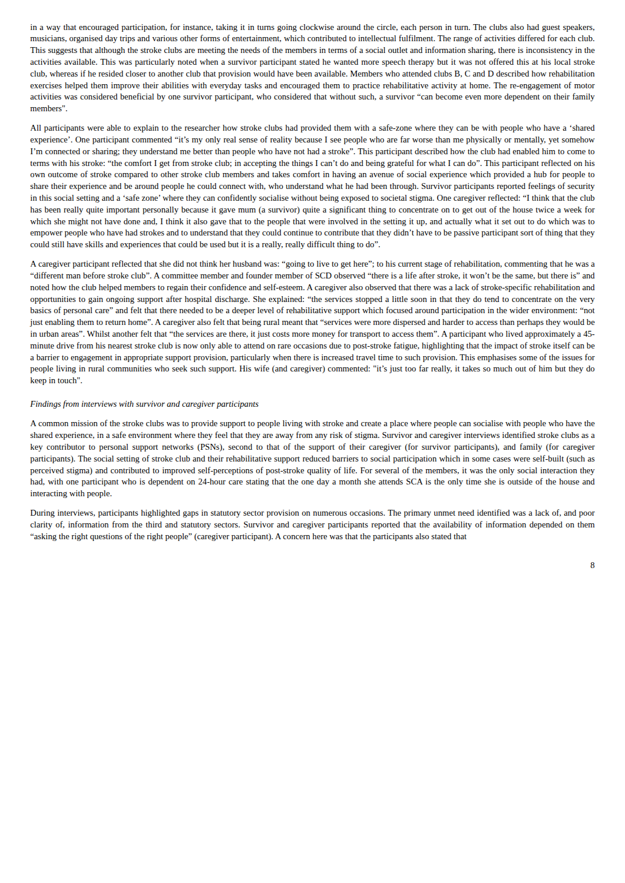in a way that encouraged participation, for instance, taking it in turns going clockwise around the circle, each person in turn. The clubs also had guest speakers, musicians, organised day trips and various other forms of entertainment, which contributed to intellectual fulfilment. The range of activities differed for each club. This suggests that although the stroke clubs are meeting the needs of the members in terms of a social outlet and information sharing, there is inconsistency in the activities available. This was particularly noted when a survivor participant stated he wanted more speech therapy but it was not offered this at his local stroke club, whereas if he resided closer to another club that provision would have been available. Members who attended clubs B, C and D described how rehabilitation exercises helped them improve their abilities with everyday tasks and encouraged them to practice rehabilitative activity at home. The re-engagement of motor activities was considered beneficial by one survivor participant, who considered that without such, a survivor “can become even more dependent on their family members".
All participants were able to explain to the researcher how stroke clubs had provided them with a safe-zone where they can be with people who have a ‘shared experience’. One participant commented “it’s my only real sense of reality because I see people who are far worse than me physically or mentally, yet somehow I’m connected or sharing; they understand me better than people who have not had a stroke”. This participant described how the club had enabled him to come to terms with his stroke: “the comfort I get from stroke club; in accepting the things I can’t do and being grateful for what I can do”. This participant reflected on his own outcome of stroke compared to other stroke club members and takes comfort in having an avenue of social experience which provided a hub for people to share their experience and be around people he could connect with, who understand what he had been through. Survivor participants reported feelings of security in this social setting and a ‘safe zone’ where they can confidently socialise without being exposed to societal stigma. One caregiver reflected: “I think that the club has been really quite important personally because it gave mum (a survivor) quite a significant thing to concentrate on to get out of the house twice a week for which she might not have done and, I think it also gave that to the people that were involved in the setting it up, and actually what it set out to do which was to empower people who have had strokes and to understand that they could continue to contribute that they didn’t have to be passive participant sort of thing that they could still have skills and experiences that could be used but it is a really, really difficult thing to do”.
A caregiver participant reflected that she did not think her husband was: “going to live to get here”; to his current stage of rehabilitation, commenting that he was a “different man before stroke club”. A committee member and founder member of SCD observed “there is a life after stroke, it won’t be the same, but there is” and noted how the club helped members to regain their confidence and self-esteem. A caregiver also observed that there was a lack of stroke-specific rehabilitation and opportunities to gain ongoing support after hospital discharge. She explained: “the services stopped a little soon in that they do tend to concentrate on the very basics of personal care” and felt that there needed to be a deeper level of rehabilitative support which focused around participation in the wider environment: “not just enabling them to return home”. A caregiver also felt that being rural meant that “services were more dispersed and harder to access than perhaps they would be in urban areas”. Whilst another felt that “the services are there, it just costs more money for transport to access them”. A participant who lived approximately a 45-minute drive from his nearest stroke club is now only able to attend on rare occasions due to post-stroke fatigue, highlighting that the impact of stroke itself can be a barrier to engagement in appropriate support provision, particularly when there is increased travel time to such provision. This emphasises some of the issues for people living in rural communities who seek such support. His wife (and caregiver) commented: "it’s just too far really, it takes so much out of him but they do keep in touch".
Findings from interviews with survivor and caregiver participants
A common mission of the stroke clubs was to provide support to people living with stroke and create a place where people can socialise with people who have the shared experience, in a safe environment where they feel that they are away from any risk of stigma. Survivor and caregiver interviews identified stroke clubs as a key contributor to personal support networks (PSNs), second to that of the support of their caregiver (for survivor participants), and family (for caregiver participants). The social setting of stroke club and their rehabilitative support reduced barriers to social participation which in some cases were self-built (such as perceived stigma) and contributed to improved self-perceptions of post-stroke quality of life. For several of the members, it was the only social interaction they had, with one participant who is dependent on 24-hour care stating that the one day a month she attends SCA is the only time she is outside of the house and interacting with people.
During interviews, participants highlighted gaps in statutory sector provision on numerous occasions. The primary unmet need identified was a lack of, and poor clarity of, information from the third and statutory sectors. Survivor and caregiver participants reported that the availability of information depended on them “asking the right questions of the right people” (caregiver participant). A concern here was that the participants also stated that
8